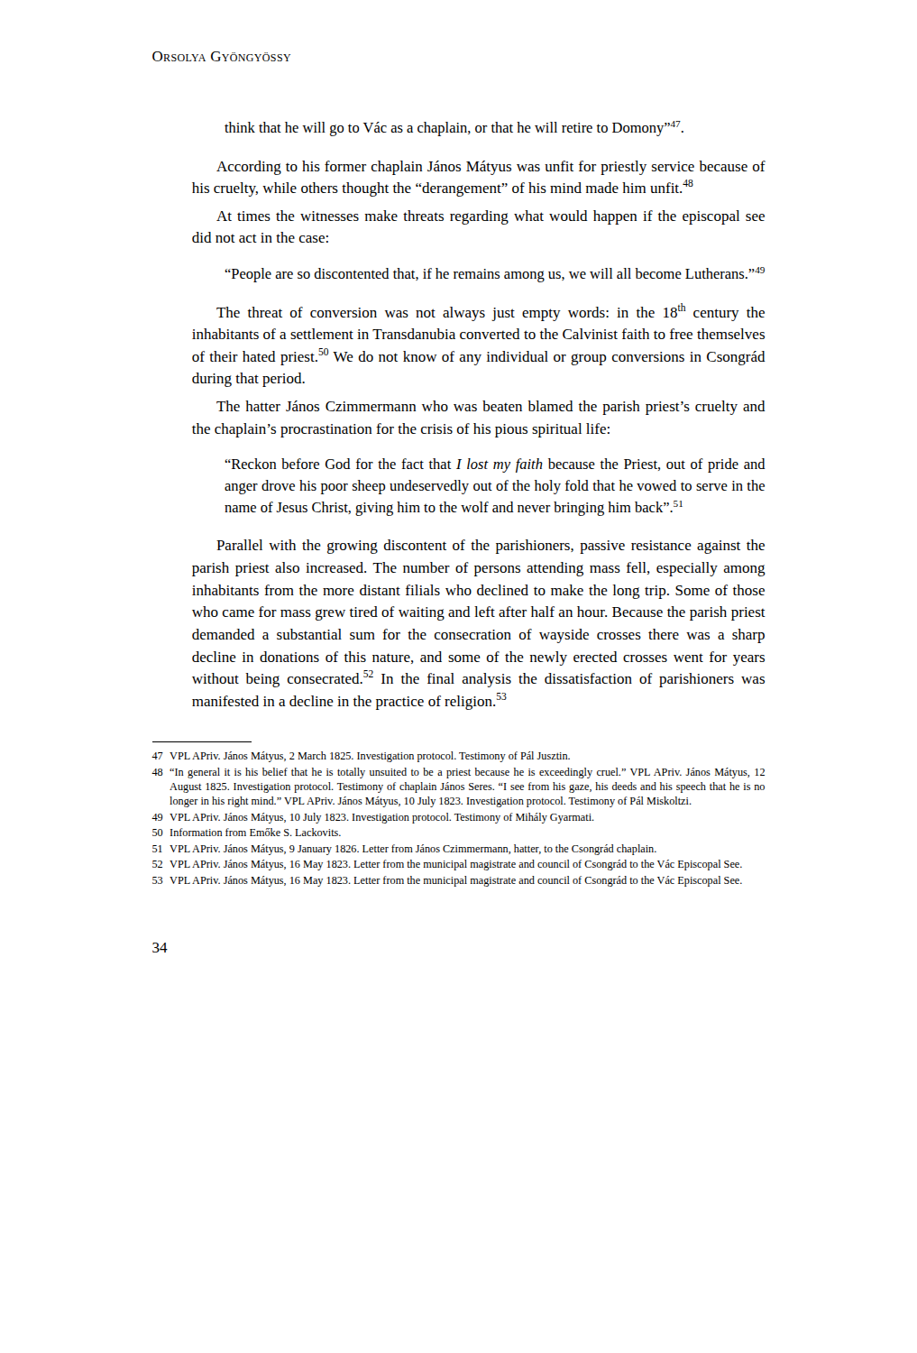Orsolya Gyöngyössy
think that he will go to Vác as a chaplain, or that he will retire to Domony”47.
According to his former chaplain János Mátyus was unfit for priestly service because of his cruelty, while others thought the “derangement” of his mind made him unfit.48
At times the witnesses make threats regarding what would happen if the episcopal see did not act in the case:
“People are so discontented that, if he remains among us, we will all become Lutherans.”49
The threat of conversion was not always just empty words: in the 18th century the inhabitants of a settlement in Transdanubia converted to the Calvinist faith to free themselves of their hated priest.50 We do not know of any individual or group conversions in Csongrád during that period.
The hatter János Czimmermann who was beaten blamed the parish priest’s cruelty and the chaplain’s procrastination for the crisis of his pious spiritual life:
“Reckon before God for the fact that I lost my faith because the Priest, out of pride and anger drove his poor sheep undeservedly out of the holy fold that he vowed to serve in the name of Jesus Christ, giving him to the wolf and never bringing him back”.51
Parallel with the growing discontent of the parishioners, passive resistance against the parish priest also increased. The number of persons attending mass fell, especially among inhabitants from the more distant filials who declined to make the long trip. Some of those who came for mass grew tired of waiting and left after half an hour. Because the parish priest demanded a substantial sum for the consecration of wayside crosses there was a sharp decline in donations of this nature, and some of the newly erected crosses went for years without being consecrated.52 In the final analysis the dissatisfaction of parishioners was manifested in a decline in the practice of religion.53
47 VPL APriv. János Mátyus, 2 March 1825. Investigation protocol. Testimony of Pál Jusztin.
48“In general it is his belief that he is totally unsuited to be a priest because he is exceedingly cruel.” VPL APriv. János Mátyus, 12 August 1825. Investigation protocol. Testimony of chaplain János Seres. “I see from his gaze, his deeds and his speech that he is no longer in his right mind.” VPL APriv. János Mátyus, 10 July 1823. Investigation protocol. Testimony of Pál Miskoltzi.
49 VPL APriv. János Mátyus, 10 July 1823. Investigation protocol. Testimony of Mihály Gyarmati.
50 Information from Emőke S. Lackovits.
51 VPL APriv. János Mátyus, 9 January 1826. Letter from János Czimmermann, hatter, to the Csongrád chaplain.
52 VPL APriv. János Mátyus, 16 May 1823. Letter from the municipal magistrate and council of Csongrád to the Vác Episcopal See.
53 VPL APriv. János Mátyus, 16 May 1823. Letter from the municipal magistrate and council of Csongrád to the Vác Episcopal See.
34